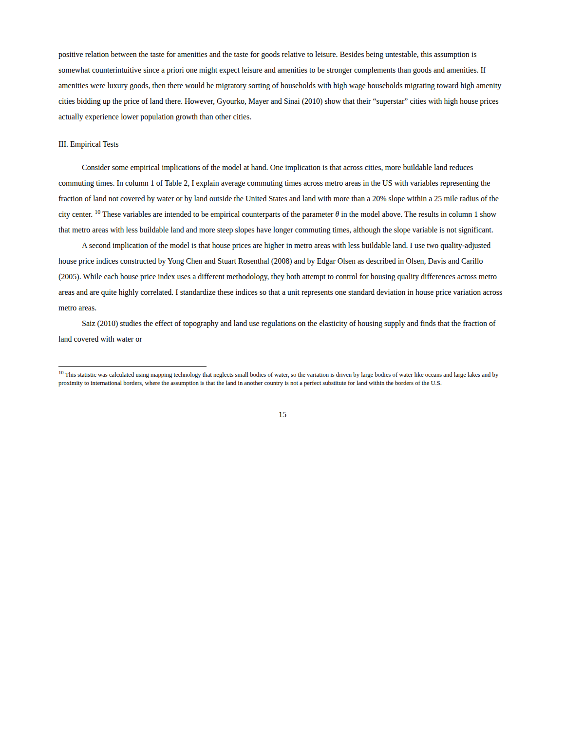positive relation between the taste for amenities and the taste for goods relative to leisure. Besides being untestable, this assumption is somewhat counterintuitive since a priori one might expect leisure and amenities to be stronger complements than goods and amenities. If amenities were luxury goods, then there would be migratory sorting of households with high wage households migrating toward high amenity cities bidding up the price of land there. However, Gyourko, Mayer and Sinai (2010) show that their “superstar” cities with high house prices actually experience lower population growth than other cities.
III. Empirical Tests
Consider some empirical implications of the model at hand. One implication is that across cities, more buildable land reduces commuting times. In column 1 of Table 2, I explain average commuting times across metro areas in the US with variables representing the fraction of land not covered by water or by land outside the United States and land with more than a 20% slope within a 25 mile radius of the city center. 10 These variables are intended to be empirical counterparts of the parameter θ in the model above. The results in column 1 show that metro areas with less buildable land and more steep slopes have longer commuting times, although the slope variable is not significant.
A second implication of the model is that house prices are higher in metro areas with less buildable land. I use two quality-adjusted house price indices constructed by Yong Chen and Stuart Rosenthal (2008) and by Edgar Olsen as described in Olsen, Davis and Carillo (2005). While each house price index uses a different methodology, they both attempt to control for housing quality differences across metro areas and are quite highly correlated. I standardize these indices so that a unit represents one standard deviation in house price variation across metro areas.
Saiz (2010) studies the effect of topography and land use regulations on the elasticity of housing supply and finds that the fraction of land covered with water or
10 This statistic was calculated using mapping technology that neglects small bodies of water, so the variation is driven by large bodies of water like oceans and large lakes and by proximity to international borders, where the assumption is that the land in another country is not a perfect substitute for land within the borders of the U.S.
15